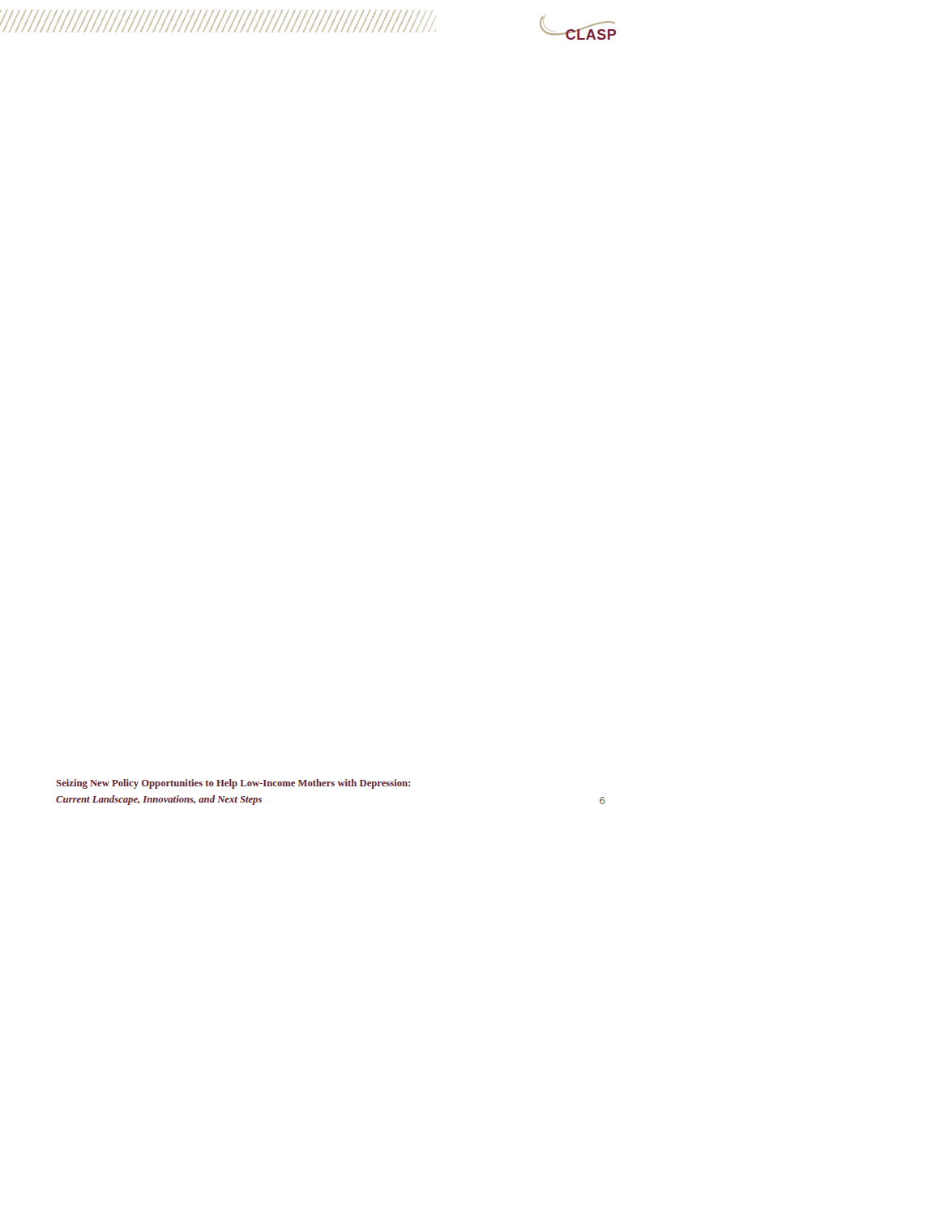CLASP
Seizing New Policy Opportunities to Help Low-Income Mothers with Depression:
Current Landscape, Innovations, and Next Steps
6